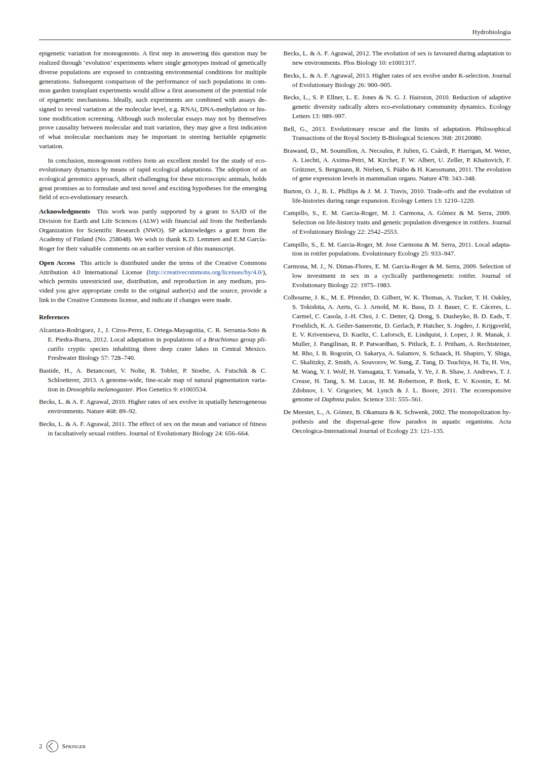Hydrobiologia
epigenetic variation for monogononts. A first step in answering this question may be realized through ‘evolution’ experiments where single genotypes instead of genetically diverse populations are exposed to contrasting environmental conditions for multiple generations. Subsequent comparison of the performance of such populations in common garden transplant experiments would allow a first assessment of the potential role of epigenetic mechanisms. Ideally, such experiments are combined with assays designed to reveal variation at the molecular level, e.g. RNAi, DNA-methylation or histone modification screening. Although such molecular essays may not by themselves prove causality between molecular and trait variation, they may give a first indication of what molecular mechanism may be important in steering heritable epigenetic variation.
In conclusion, monogonont rotifers form an excellent model for the study of eco-evolutionary dynamics by means of rapid ecological adaptations. The adoption of an ecological genomics approach, albeit challenging for these microscopic animals, holds great promises as to formulate and test novel and exciting hypotheses for the emerging field of eco-evolutionary research.
Acknowledgments This work was partly supported by a grant to SAJD of the Division for Earth and Life Sciences (ALW) with financial aid from the Netherlands Organization for Scientific Research (NWO). SP acknowledges a grant from the Academy of Finland (No. 258048). We wish to thank K.D. Lemmen and E.M García-Roger for their valuable comments on an earlier version of this manuscript.
Open Access This article is distributed under the terms of the Creative Commons Attribution 4.0 International License (http://creativecommons.org/licenses/by/4.0/), which permits unrestricted use, distribution, and reproduction in any medium, provided you give appropriate credit to the original author(s) and the source, provide a link to the Creative Commons license, and indicate if changes were made.
References
Alcantara-Rodriguez, J., J. Ciros-Perez, E. Ortega-Mayagoitia, C. R. Serrania-Soto & E. Piedra-Ibarra, 2012. Local adaptation in populations of a Brachionus group plicatilis cryptic species inhabiting three deep crater lakes in Central Mexico. Freshwater Biology 57: 728–740.
Bastide, H., A. Betancourt, V. Nolte, R. Tobler, P. Stoebe, A. Futschik & C. Schloetterer, 2013. A genome-wide, fine-scale map of natural pigmentation variation in Drosophila melanogaster. Plos Genetics 9: e1003534.
Becks, L. & A. F. Agrawal, 2010. Higher rates of sex evolve in spatially heterogeneous environments. Nature 468: 89–92.
Becks, L. & A. F. Agrawal, 2011. The effect of sex on the mean and variance of fitness in facultatively sexual rotifers. Journal of Evolutionary Biology 24: 656–664.
Becks, L. & A. F. Agrawal, 2012. The evolution of sex is favoured during adaptation to new environments. Plos Biology 10: e1001317.
Becks, L. & A. F. Agrawal, 2013. Higher rates of sex evolve under K-selection. Journal of Evolutionary Biology 26: 900–905.
Becks, L., S. P. Ellner, L. E. Jones & N. G. J. Hairston, 2010. Reduction of adaptive genetic diversity radically alters eco-evolutionary community dynamics. Ecology Letters 13: 989–997.
Bell, G., 2013. Evolutionary rescue and the limits of adaptation. Philosophical Transactions of the Royal Society B-Biological Sciences 368: 20120080.
Brawand, D., M. Soumillon, A. Necsulea, P. Julien, G. Csárdi, P. Harrigan, M. Weier, A. Liechti, A. Aximu-Petri, M. Kircher, F. W. Albert, U. Zeller, P. Khaitovich, F. Grützner, S. Bergmann, R. Nielsen, S. Pääbo & H. Kaessmann, 2011. The evolution of gene expression levels in mammalian organs. Nature 478: 343–348.
Burton, O. J., B. L. Phillips & J. M. J. Travis, 2010. Trade-offs and the evolution of life-histories during range expansion. Ecology Letters 13: 1210–1220.
Campillo, S., E. M. Garcia-Roger, M. J. Carmona, A. Gómez & M. Serra, 2009. Selection on life-history traits and genetic population divergence in rotifers. Journal of Evolutionary Biology 22: 2542–2553.
Campillo, S., E. M. Garcia-Roger, M. Jose Carmona & M. Serra, 2011. Local adaptation in rotifer populations. Evolutionary Ecology 25: 933–947.
Carmona, M. J., N. Dimas-Flores, E. M. Garcia-Roger & M. Serra, 2009. Selection of low investment in sex in a cyclically parthenogenetic rotifer. Journal of Evolutionary Biology 22: 1975–1983.
Colbourne, J. K., M. E. Pfrender, D. Gilbert, W. K. Thomas, A. Tucker, T. H. Oakley, S. Tokishita, A. Aerts, G. J. Arnold, M. K. Basu, D. J. Bauer, C. E. Cáceres, L. Carmel, C. Casola, J.-H. Choi, J. C. Detter, Q. Dong, S. Dusheyko, B. D. Eads, T. Froehlich, K. A. Geiler-Samerotte, D. Gerlach, P. Hatcher, S. Jogdeo, J. Krijgsveld, E. V. Kriventseva, D. Kueltz, C. Laforsch, E. Lindquist, J. Lopez, J. R. Manak, J. Muller, J. Pangilinan, R. P. Patwardhan, S. Pitluck, E. J. Pritham, A. Rechtsteiner, M. Rho, I. B. Rogozin, O. Sakarya, A. Salamov, S. Schaack, H. Shapiro, Y. Shiga, C. Skalitzky, Z. Smith, A. Souvorov, W. Sung, Z. Tang, D. Tsuchiya, H. Tu, H. Vos, M. Wang, Y. I. Wolf, H. Yamagata, T. Yamada, Y. Ye, J. R. Shaw, J. Andrews, T. J. Crease, H. Tang, S. M. Lucas, H. M. Robertson, P. Bork, E. V. Koonin, E. M. Zdobnov, I. V. Grigoriev, M. Lynch & J. L. Boore, 2011. The ecoresponsive genome of Daphnia pulex. Science 331: 555–561.
De Meester, L., A. Gómez, B. Okamura & K. Schwenk, 2002. The monopolization hypothesis and the dispersal-gene flow paradox in aquatic organisms. Acta Oecologica-International Journal of Ecology 23: 121–135.
2 Springer